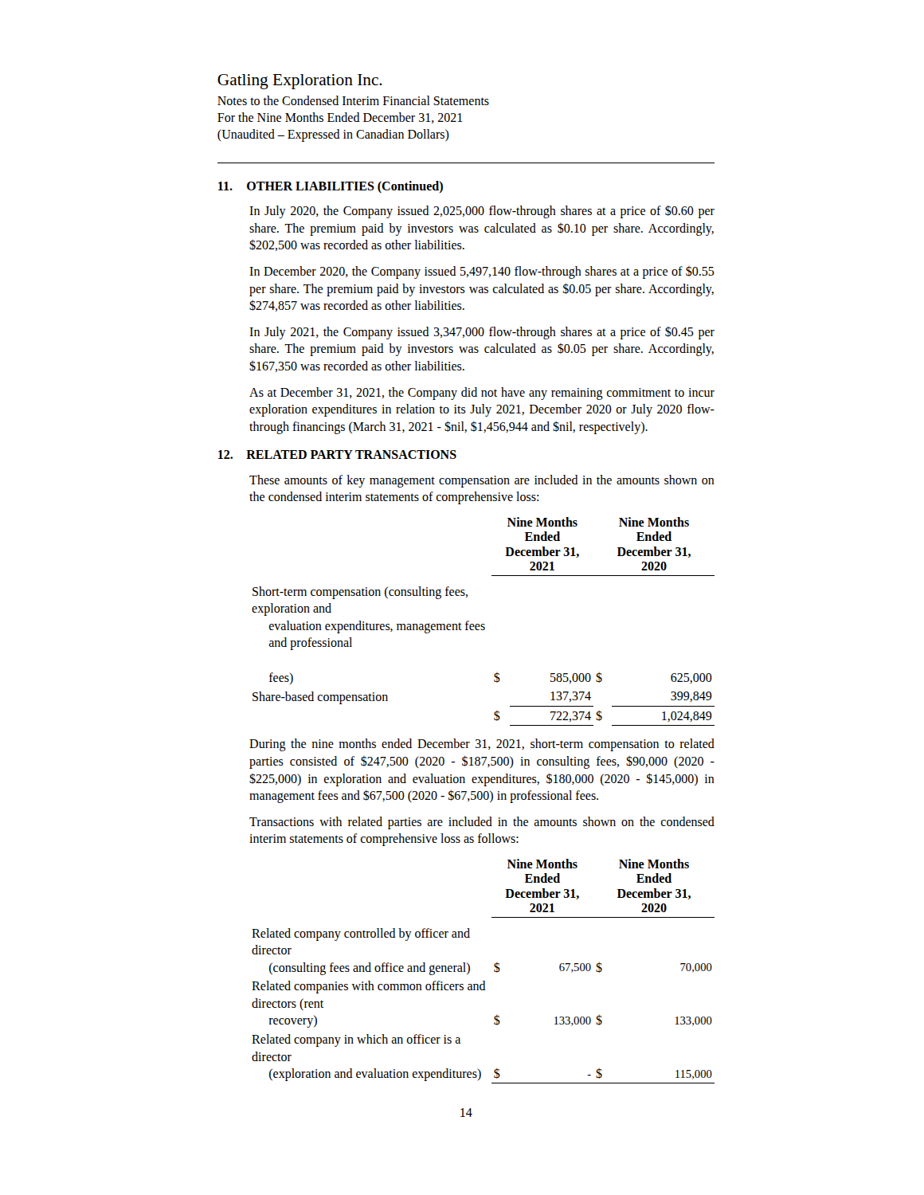Gatling Exploration Inc.
Notes to the Condensed Interim Financial Statements
For the Nine Months Ended December 31, 2021
(Unaudited – Expressed in Canadian Dollars)
11. OTHER LIABILITIES (Continued)
In July 2020, the Company issued 2,025,000 flow-through shares at a price of $0.60 per share. The premium paid by investors was calculated as $0.10 per share. Accordingly, $202,500 was recorded as other liabilities.
In December 2020, the Company issued 5,497,140 flow-through shares at a price of $0.55 per share. The premium paid by investors was calculated as $0.05 per share. Accordingly, $274,857 was recorded as other liabilities.
In July 2021, the Company issued 3,347,000 flow-through shares at a price of $0.45 per share. The premium paid by investors was calculated as $0.05 per share. Accordingly, $167,350 was recorded as other liabilities.
As at December 31, 2021, the Company did not have any remaining commitment to incur exploration expenditures in relation to its July 2021, December 2020 or July 2020 flow-through financings (March 31, 2021 - $nil, $1,456,944 and $nil, respectively).
12. RELATED PARTY TRANSACTIONS
These amounts of key management compensation are included in the amounts shown on the condensed interim statements of comprehensive loss:
| | Nine Months Ended December 31, 2021 | Nine Months Ended December 31, 2020 |
| Short-term compensation (consulting fees, exploration and evaluation expenditures, management fees and professional fees) | $ | 585,000 | $ | 625,000 |
| Share-based compensation | | 137,374 | | 399,849 |
| | $ | 722,374 | $ | 1,024,849 |
During the nine months ended December 31, 2021, short-term compensation to related parties consisted of $247,500 (2020 - $187,500) in consulting fees, $90,000 (2020 - $225,000) in exploration and evaluation expenditures, $180,000 (2020 - $145,000) in management fees and $67,500 (2020 - $67,500) in professional fees.
Transactions with related parties are included in the amounts shown on the condensed interim statements of comprehensive loss as follows:
| | Nine Months Ended December 31, 2021 | Nine Months Ended December 31, 2020 |
| Related company controlled by officer and director (consulting fees and office and general) | $ | 67,500 | $ | 70,000 |
| Related companies with common officers and directors (rent recovery) | $ | 133,000 | $ | 133,000 |
| Related company in which an officer is a director (exploration and evaluation expenditures) | $ | - | $ | 115,000 |
14